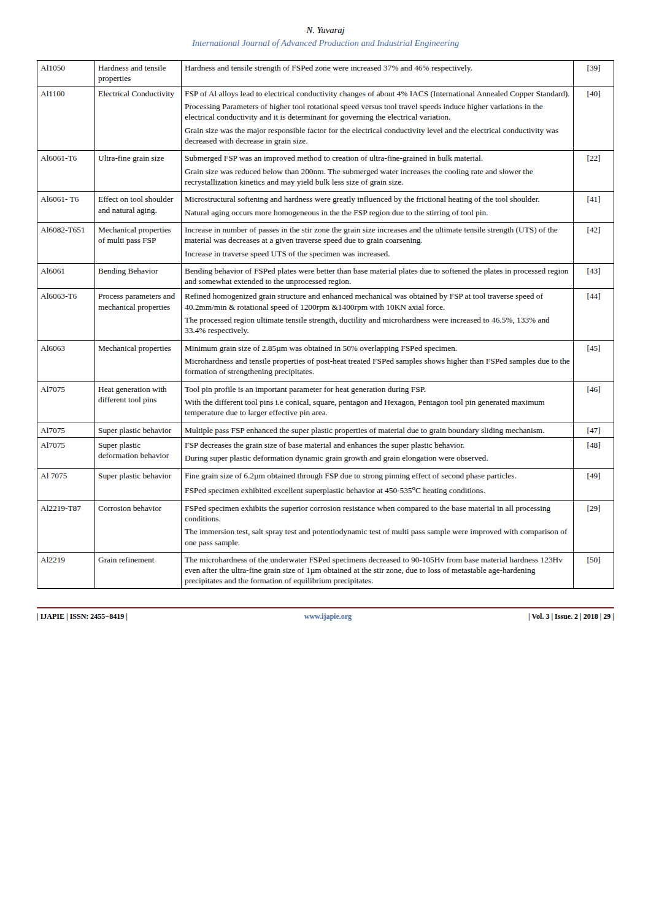N. Yuvaraj
International Journal of Advanced Production and Industrial Engineering
| Al1050 | Hardness and tensile properties | Hardness and tensile strength of FSPed zone were increased 37% and 46% respectively. | [39] |
| Al1100 | Electrical Conductivity | FSP of Al alloys lead to electrical conductivity changes of about 4% IACS (International Annealed Copper Standard). Processing Parameters of higher tool rotational speed versus tool travel speeds induce higher variations in the electrical conductivity and it is determinant for governing the electrical variation. Grain size was the major responsible factor for the electrical conductivity level and the electrical conductivity was decreased with decrease in grain size. | [40] |
| Al6061-T6 | Ultra-fine grain size | Submerged FSP was an improved method to creation of ultra-fine-grained in bulk material. Grain size was reduced below than 200nm. The submerged water increases the cooling rate and slower the recrystallization kinetics and may yield bulk less size of grain size. | [22] |
| Al6061- T6 | Effect on tool shoulder and natural aging. | Microstructural softening and hardness were greatly influenced by the frictional heating of the tool shoulder. Natural aging occurs more homogeneous in the the FSP region due to the stirring of tool pin. | [41] |
| Al6082-T651 | Mechanical properties of multi pass FSP | Increase in number of passes in the stir zone the grain size increases and the ultimate tensile strength (UTS) of the material was decreases at a given traverse speed due to grain coarsening. Increase in traverse speed UTS of the specimen was increased. | [42] |
| Al6061 | Bending Behavior | Bending behavior of FSPed plates were better than base material plates due to softened the plates in processed region and somewhat extended to the unprocessed region. | [43] |
| Al6063-T6 | Process parameters and mechanical properties | Refined homogenized grain structure and enhanced mechanical was obtained by FSP at tool traverse speed of 40.2mm/min & rotational speed of 1200rpm &1400rpm with 10KN axial force. The processed region ultimate tensile strength, ductility and microhardness were increased to 46.5%, 133% and 33.4% respectively. | [44] |
| Al6063 | Mechanical properties | Minimum grain size of 2.85µm was obtained in 50% overlapping FSPed specimen. Microhardness and tensile properties of post-heat treated FSPed samples shows higher than FSPed samples due to the formation of strengthening precipitates. | [45] |
| Al7075 | Heat generation with different tool pins | Tool pin profile is an important parameter for heat generation during FSP. With the different tool pins i.e conical, square, pentagon and Hexagon, Pentagon tool pin generated maximum temperature due to larger effective pin area. | [46] |
| Al7075 | Super plastic behavior | Multiple pass FSP enhanced the super plastic properties of material due to grain boundary sliding mechanism. | [47] |
| Al7075 | Super plastic deformation behavior | FSP decreases the grain size of base material and enhances the super plastic behavior. During super plastic deformation dynamic grain growth and grain elongation were observed. | [48] |
| Al 7075 | Super plastic behavior | Fine grain size of 6.2µm obtained through FSP due to strong pinning effect of second phase particles. FSPed specimen exhibited excellent superplastic behavior at 450-535 o C heating conditions. | [49] |
| Al2219-T87 | Corrosion behavior | FSPed specimen exhibits the superior corrosion resistance when compared to the base material in all processing conditions. The immersion test, salt spray test and potentiodynamic test of multi pass sample were improved with comparison of one pass sample. | [29] |
| Al2219 | Grain refinement | The microhardness of the underwater FSPed specimens decreased to 90-105Hv from base material hardness 123Hv even after the ultra-fine grain size of 1µm obtained at the stir zone, due to loss of metastable age-hardening precipitates and the formation of equilibrium precipitates. | [50] |
| IJAPIE | ISSN: 2455−8419 | www.ijapie.org | Vol. 3 | Issue. 2 | 2018 | 29 |